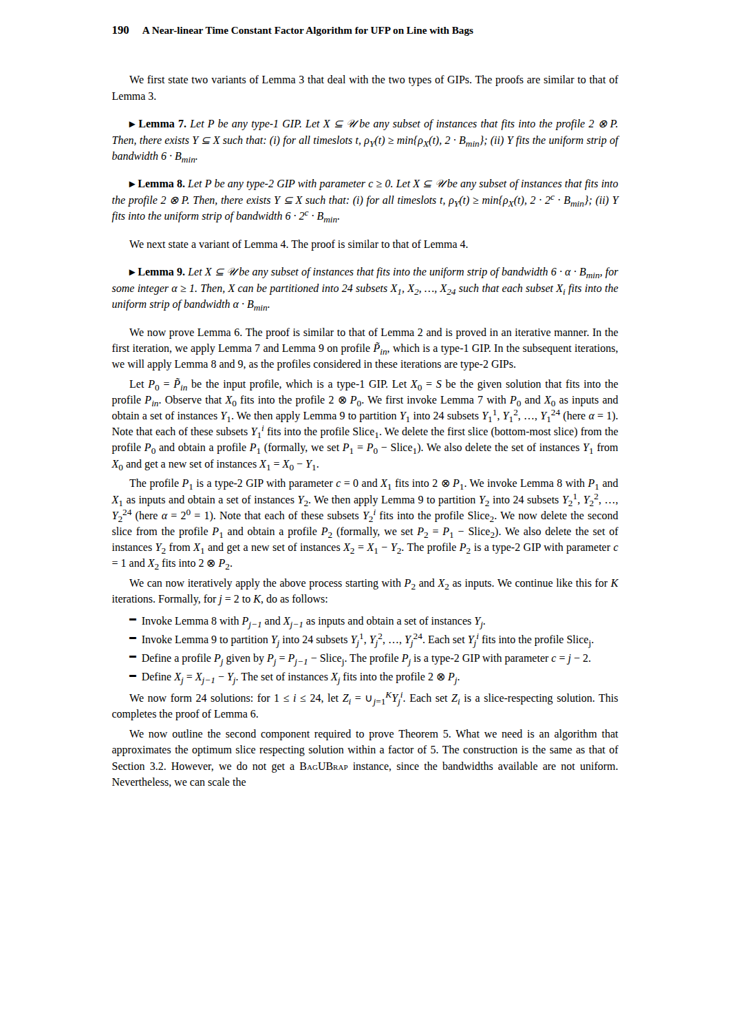190 A Near-linear Time Constant Factor Algorithm for UFP on Line with Bags
We first state two variants of Lemma 3 that deal with the two types of GIPs. The proofs are similar to that of Lemma 3.
▸ Lemma 7. Let P be any type-1 GIP. Let X ⊆ 𝒰 be any subset of instances that fits into the profile 2 ⊗ P. Then, there exists Y ⊆ X such that: (i) for all timeslots t, ρY(t) ≥ min{ρX(t), 2 · Bmin}; (ii) Y fits the uniform strip of bandwidth 6 · Bmin.
▸ Lemma 8. Let P be any type-2 GIP with parameter c ≥ 0. Let X ⊆ 𝒰 be any subset of instances that fits into the profile 2 ⊗ P. Then, there exists Y ⊆ X such that: (i) for all timeslots t, ρY(t) ≥ min{ρX(t), 2 · 2c · Bmin}; (ii) Y fits into the uniform strip of bandwidth 6 · 2c · Bmin.
We next state a variant of Lemma 4. The proof is similar to that of Lemma 4.
▸ Lemma 9. Let X ⊆ 𝒰 be any subset of instances that fits into the uniform strip of bandwidth 6 · α · Bmin, for some integer α ≥ 1. Then, X can be partitioned into 24 subsets X1, X2, …, X24 such that each subset Xi fits into the uniform strip of bandwidth α · Bmin.
We now prove Lemma 6. The proof is similar to that of Lemma 2 and is proved in an iterative manner. In the first iteration, we apply Lemma 7 and Lemma 9 on profile P̃in, which is a type-1 GIP. In the subsequent iterations, we will apply Lemma 8 and 9, as the profiles considered in these iterations are type-2 GIPs.
Let P0 = P̃in be the input profile, which is a type-1 GIP. Let X0 = S be the given solution that fits into the profile Pin. Observe that X0 fits into the profile 2 ⊗ P0. We first invoke Lemma 7 with P0 and X0 as inputs and obtain a set of instances Y1. We then apply Lemma 9 to partition Y1 into 24 subsets Y11, Y12, …, Y124 (here α = 1). Note that each of these subsets Y1i fits into the profile Slice1. We delete the first slice (bottom-most slice) from the profile P0 and obtain a profile P1 (formally, we set P1 = P0 − Slice1). We also delete the set of instances Y1 from X0 and get a new set of instances X1 = X0 − Y1.
The profile P1 is a type-2 GIP with parameter c = 0 and X1 fits into 2 ⊗ P1. We invoke Lemma 8 with P1 and X1 as inputs and obtain a set of instances Y2. We then apply Lemma 9 to partition Y2 into 24 subsets Y21, Y22, …, Y224 (here α = 20 = 1). Note that each of these subsets Y2i fits into the profile Slice2. We now delete the second slice from the profile P1 and obtain a profile P2 (formally, we set P2 = P1 − Slice2). We also delete the set of instances Y2 from X1 and get a new set of instances X2 = X1 − Y2. The profile P2 is a type-2 GIP with parameter c = 1 and X2 fits into 2 ⊗ P2.
We can now iteratively apply the above process starting with P2 and X2 as inputs. We continue like this for K iterations. Formally, for j = 2 to K, do as follows:
Invoke Lemma 8 with Pj−1 and Xj−1 as inputs and obtain a set of instances Yj.
Invoke Lemma 9 to partition Yj into 24 subsets Yj1, Yj2, …, Yj24. Each set Yji fits into the profile Slicej.
Define a profile Pj given by Pj = Pj−1 − Slicej. The profile Pj is a type-2 GIP with parameter c = j − 2.
Define Xj = Xj−1 − Yj. The set of instances Xj fits into the profile 2 ⊗ Pj.
We now form 24 solutions: for 1 ≤ i ≤ 24, let Zi = ∪j=1KYji. Each set Zi is a slice-respecting solution. This completes the proof of Lemma 6.
We now outline the second component required to prove Theorem 5. What we need is an algorithm that approximates the optimum slice respecting solution within a factor of 5. The construction is the same as that of Section 3.2. However, we do not get a BagUBrap instance, since the bandwidths available are not uniform. Nevertheless, we can scale the